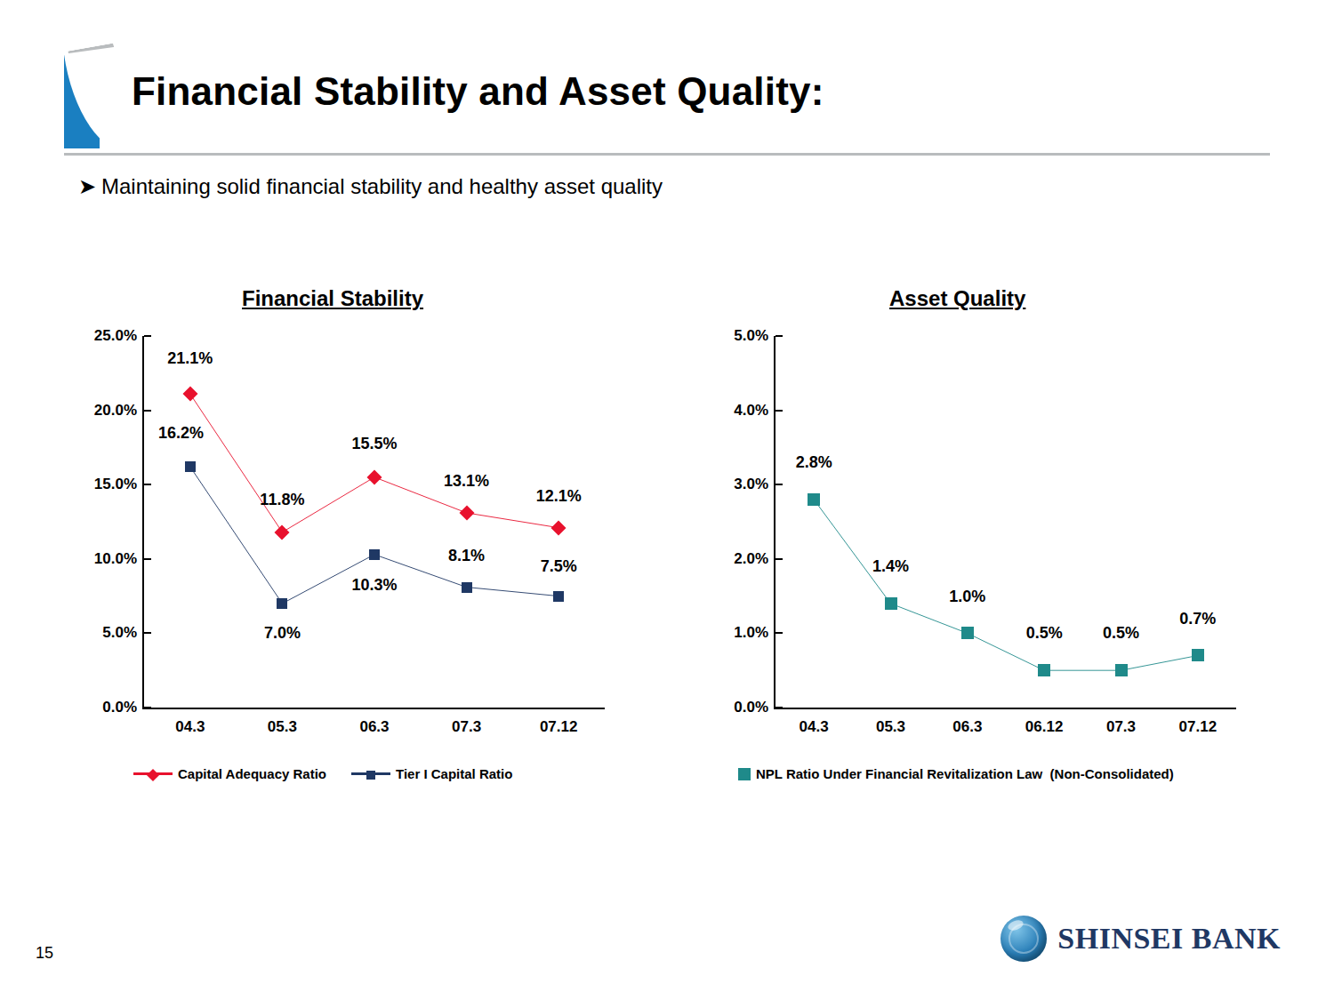Financial Stability and Asset Quality:
➤Maintaining solid financial stability and healthy asset quality
Financial Stability
Asset Quality
25.0%
20.0%
15.0%
10.0%
5.0%
0.0%
04.3
05.3
06.3
07.3
07.12
21.1%
11.8%
15.5%
13.1%
12.1%
16.2%
7.0%
10.3%
8.1%
7.5%
5.0%
4.0%
3.0%
2.0%
1.0%
0.0%
04.3
05.3
06.3
06.12
07.3
07.12
2.8%
1.4%
1.0%
0.5%
0.5%
0.7%
Capital Adequacy Ratio
Tier I Capital Ratio
NPL Ratio Under Financial Revitalization Law (Non-Consolidated)
15
SHINSEI BANK